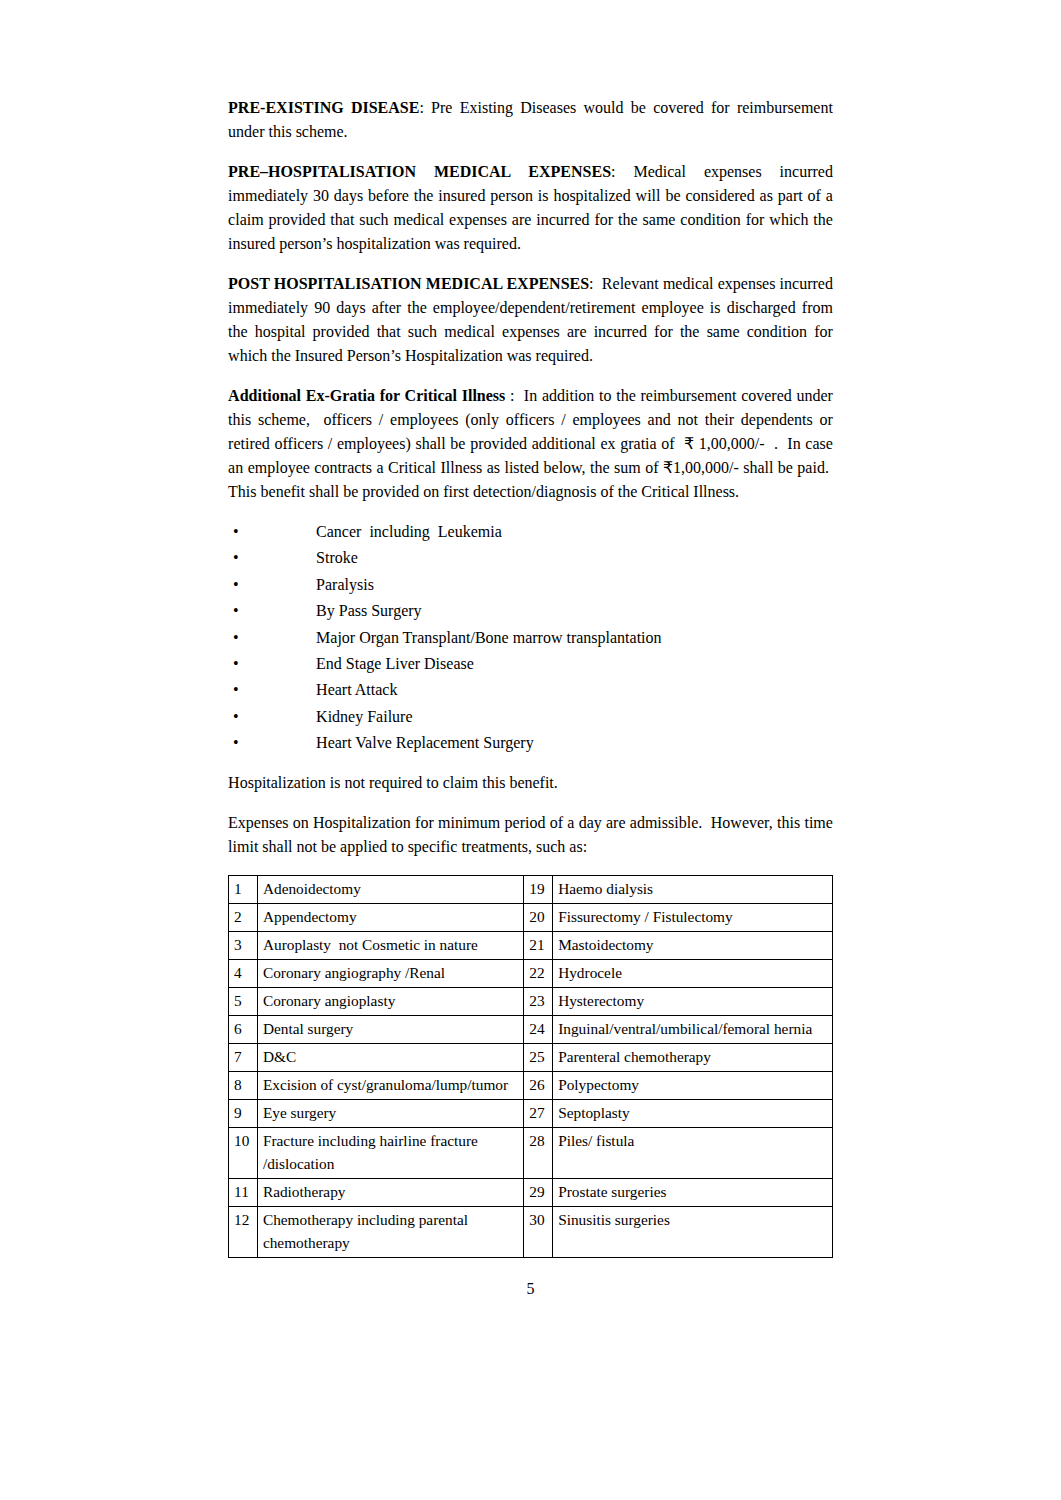PRE-EXISTING DISEASE: Pre Existing Diseases would be covered for reimbursement under this scheme.
PRE–HOSPITALISATION MEDICAL EXPENSES: Medical expenses incurred immediately 30 days before the insured person is hospitalized will be considered as part of a claim provided that such medical expenses are incurred for the same condition for which the insured person’s hospitalization was required.
POST HOSPITALISATION MEDICAL EXPENSES: Relevant medical expenses incurred immediately 90 days after the employee/dependent/retirement employee is discharged from the hospital provided that such medical expenses are incurred for the same condition for which the Insured Person’s Hospitalization was required.
Additional Ex-Gratia for Critical Illness : In addition to the reimbursement covered under this scheme, officers / employees (only officers / employees and not their dependents or retired officers / employees) shall be provided additional ex gratia of ₹ 1,00,000/- . In case an employee contracts a Critical Illness as listed below, the sum of ₹1,00,000/- shall be paid. This benefit shall be provided on first detection/diagnosis of the Critical Illness.
Cancer including Leukemia
Stroke
Paralysis
By Pass Surgery
Major Organ Transplant/Bone marrow transplantation
End Stage Liver Disease
Heart Attack
Kidney Failure
Heart Valve Replacement Surgery
Hospitalization is not required to claim this benefit.
Expenses on Hospitalization for minimum period of a day are admissible. However, this time limit shall not be applied to specific treatments, such as:
| 1 | Adenoidectomy | 19 | Haemo dialysis |
| 2 | Appendectomy | 20 | Fissurectomy / Fistulectomy |
| 3 | Auroplasty not Cosmetic in nature | 21 | Mastoidectomy |
| 4 | Coronary angiography /Renal | 22 | Hydrocele |
| 5 | Coronary angioplasty | 23 | Hysterectomy |
| 6 | Dental surgery | 24 | Inguinal/ventral/umbilical/femoral hernia |
| 7 | D&C | 25 | Parenteral chemotherapy |
| 8 | Excision of cyst/granuloma/lump/tumor | 26 | Polypectomy |
| 9 | Eye surgery | 27 | Septoplasty |
| 10 | Fracture including hairline fracture /dislocation | 28 | Piles/ fistula |
| 11 | Radiotherapy | 29 | Prostate surgeries |
| 12 | Chemotherapy including parental chemotherapy | 30 | Sinusitis surgeries |
5